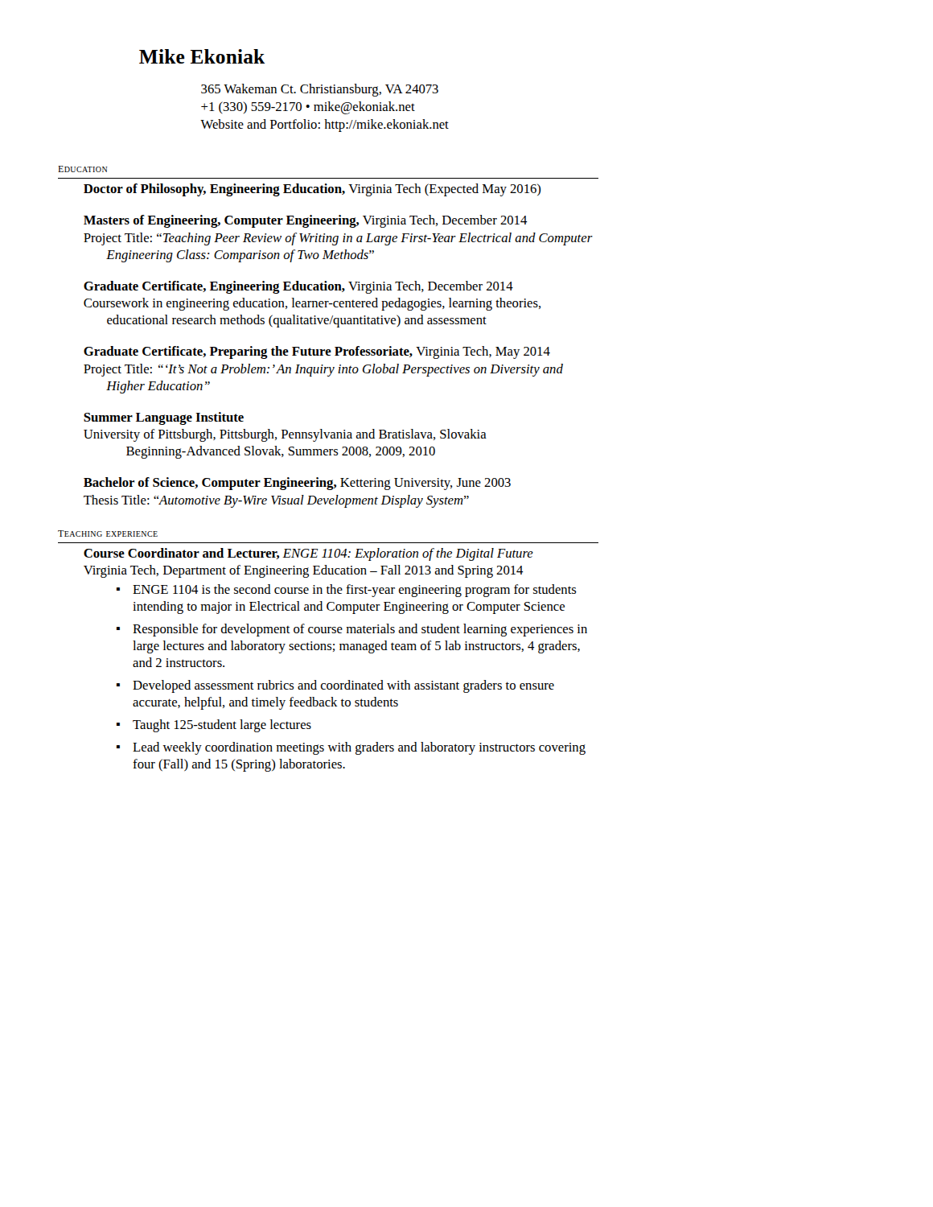Mike Ekoniak
365 Wakeman Ct. Christiansburg, VA 24073
+1 (330) 559-2170 • mike@ekoniak.net
Website and Portfolio: http://mike.ekoniak.net
Education
Doctor of Philosophy, Engineering Education, Virginia Tech (Expected May 2016)
Masters of Engineering, Computer Engineering, Virginia Tech, December 2014
Project Title: “Teaching Peer Review of Writing in a Large First-Year Electrical and Computer Engineering Class: Comparison of Two Methods”
Graduate Certificate, Engineering Education, Virginia Tech, December 2014
Coursework in engineering education, learner-centered pedagogies, learning theories, educational research methods (qualitative/quantitative) and assessment
Graduate Certificate, Preparing the Future Professoriate, Virginia Tech, May 2014
Project Title: “‘It’s Not a Problem:’ An Inquiry into Global Perspectives on Diversity and Higher Education”
Summer Language Institute
University of Pittsburgh, Pittsburgh, Pennsylvania and Bratislava, Slovakia
Beginning-Advanced Slovak, Summers 2008, 2009, 2010
Bachelor of Science, Computer Engineering, Kettering University, June 2003
Thesis Title: “Automotive By-Wire Visual Development Display System”
Teaching Experience
Course Coordinator and Lecturer, ENGE 1104: Exploration of the Digital Future
Virginia Tech, Department of Engineering Education – Fall 2013 and Spring 2014
ENGE 1104 is the second course in the first-year engineering program for students intending to major in Electrical and Computer Engineering or Computer Science
Responsible for development of course materials and student learning experiences in large lectures and laboratory sections; managed team of 5 lab instructors, 4 graders, and 2 instructors.
Developed assessment rubrics and coordinated with assistant graders to ensure accurate, helpful, and timely feedback to students
Taught 125-student large lectures
Lead weekly coordination meetings with graders and laboratory instructors covering four (Fall) and 15 (Spring) laboratories.